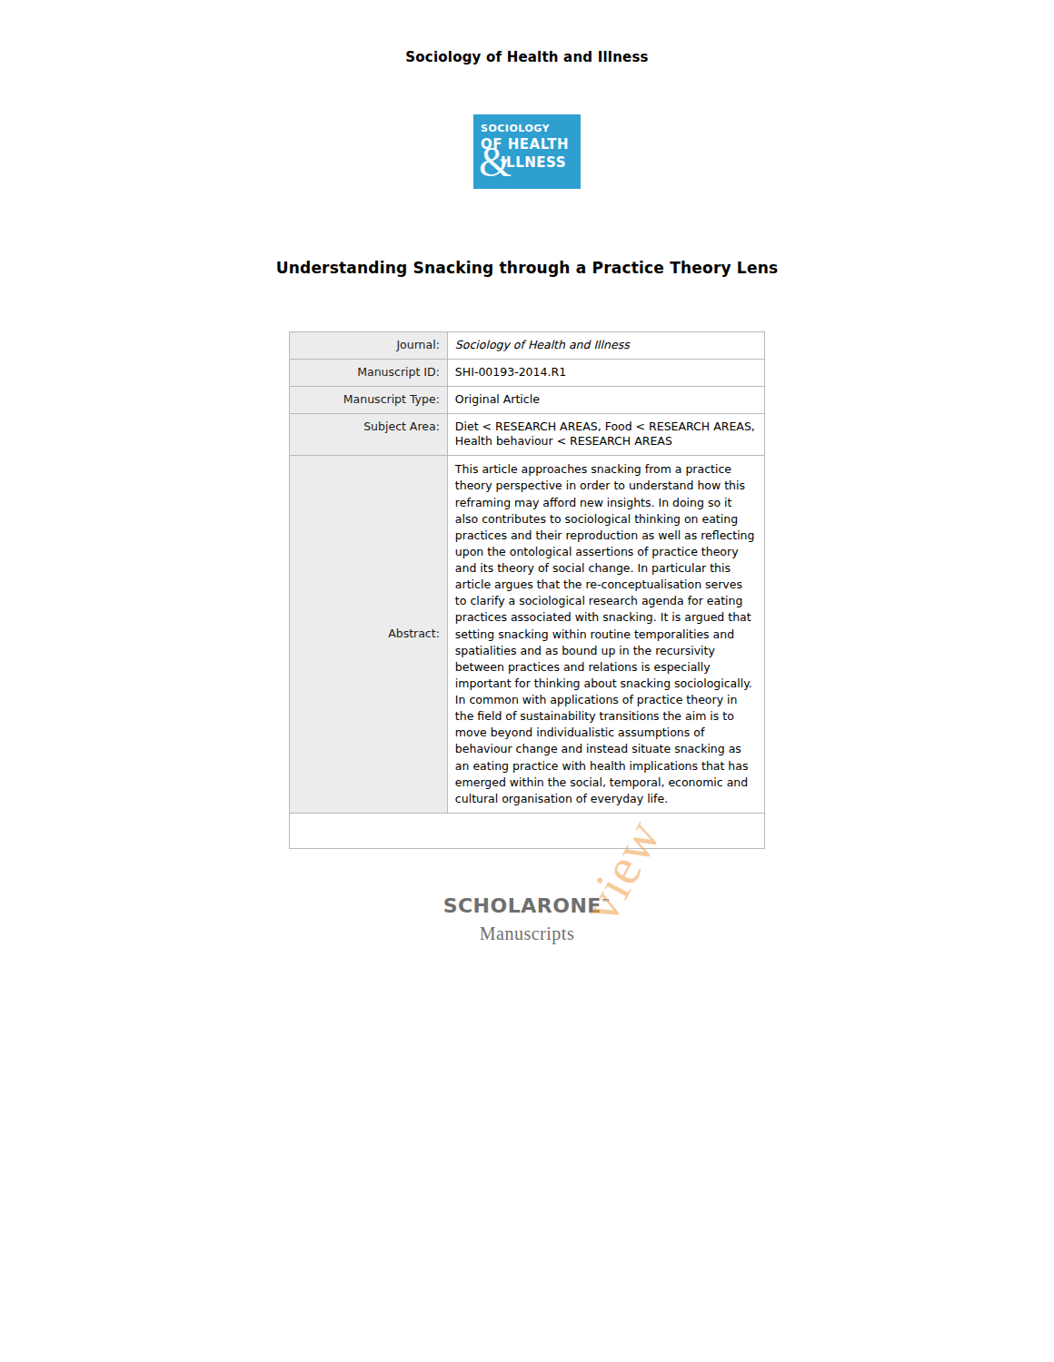Sociology of Health and Illness
& SOCIOLOGY OF HEALTH ILLNESS
Understanding Snacking through a Practice Theory Lens
| Journal: | Sociology of Health and Illness |
| Manuscript ID: | SHI-00193-2014.R1 |
| Manuscript Type: | Original Article |
| Subject Area: | Diet < RESEARCH AREAS, Food < RESEARCH AREAS, Health behaviour < RESEARCH AREAS |
| Abstract: | This article approaches snacking from a practice theory perspective in order to understand how this reframing may afford new insights. In doing so it also contributes to sociological thinking on eating practices and their reproduction as well as reflecting upon the ontological assertions of practice theory and its theory of social change. In particular this article argues that the re-conceptualisation serves to clarify a sociological research agenda for eating practices associated with snacking. It is argued that setting snacking within routine temporalities and spatialities and as bound up in the recursivity between practices and relations is especially important for thinking about snacking sociologically. In common with applications of practice theory in the field of sustainability transitions the aim is to move beyond individualistic assumptions of behaviour change and instead situate snacking as an eating practice with health implications that has emerged within the social, temporal, economic and cultural organisation of everyday life. |
SCHOLARONE™
Manuscripts
view